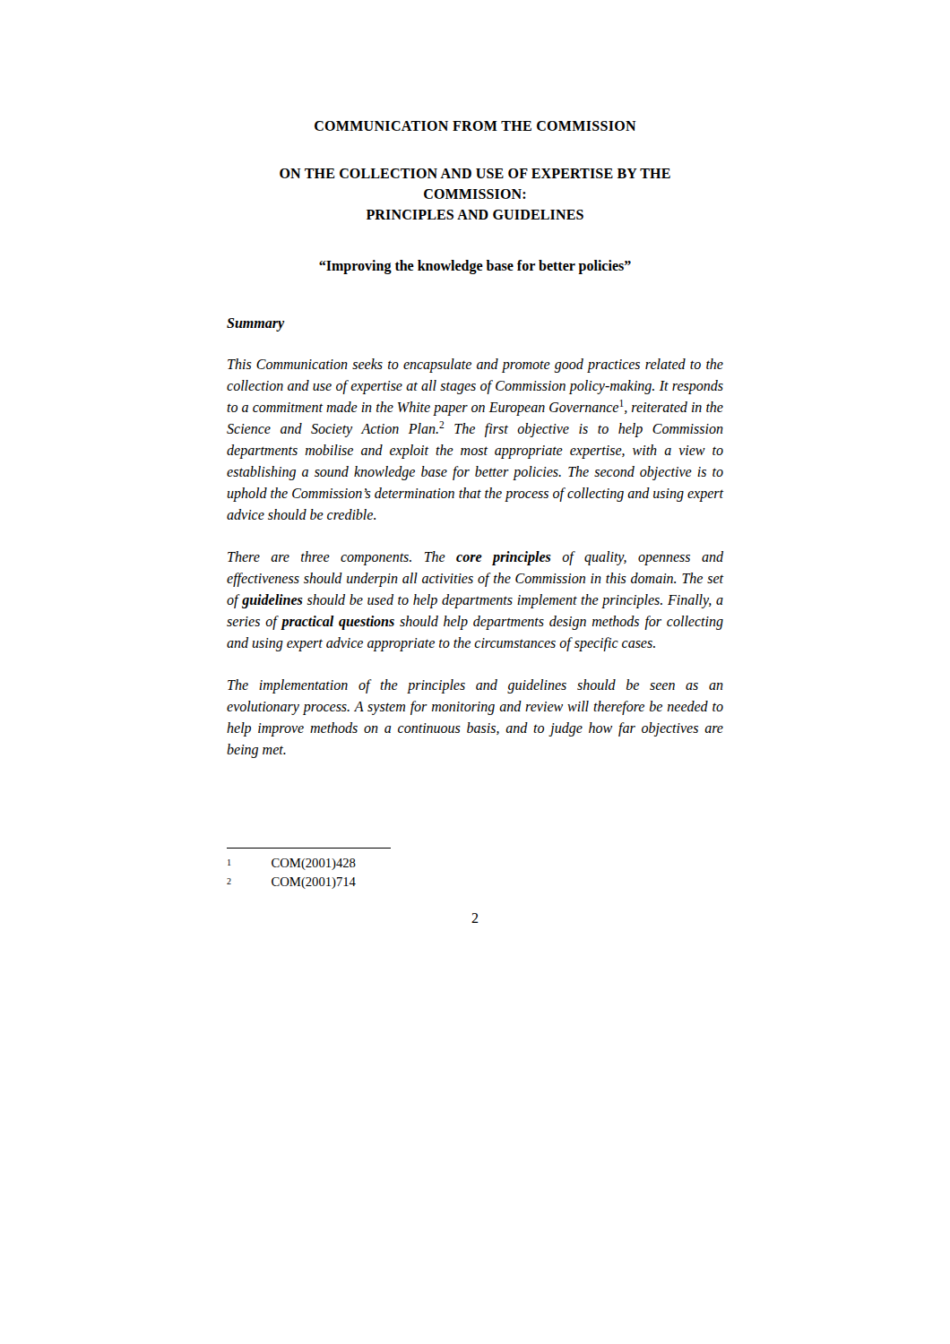Communication from the Commission
On the collection and use of expertise by the Commission:
Principles and guidelines
“Improving the knowledge base for better policies”
Summary
This Communication seeks to encapsulate and promote good practices related to the collection and use of expertise at all stages of Commission policy-making. It responds to a commitment made in the White paper on European Governance1, reiterated in the Science and Society Action Plan.2 The first objective is to help Commission departments mobilise and exploit the most appropriate expertise, with a view to establishing a sound knowledge base for better policies. The second objective is to uphold the Commission’s determination that the process of collecting and using expert advice should be credible.
There are three components. The core principles of quality, openness and effectiveness should underpin all activities of the Commission in this domain. The set of guidelines should be used to help departments implement the principles. Finally, a series of practical questions should help departments design methods for collecting and using expert advice appropriate to the circumstances of specific cases.
The implementation of the principles and guidelines should be seen as an evolutionary process. A system for monitoring and review will therefore be needed to help improve methods on a continuous basis, and to judge how far objectives are being met.
| 1 | COM(2001)428 |
| 2 | COM(2001)714 |
2